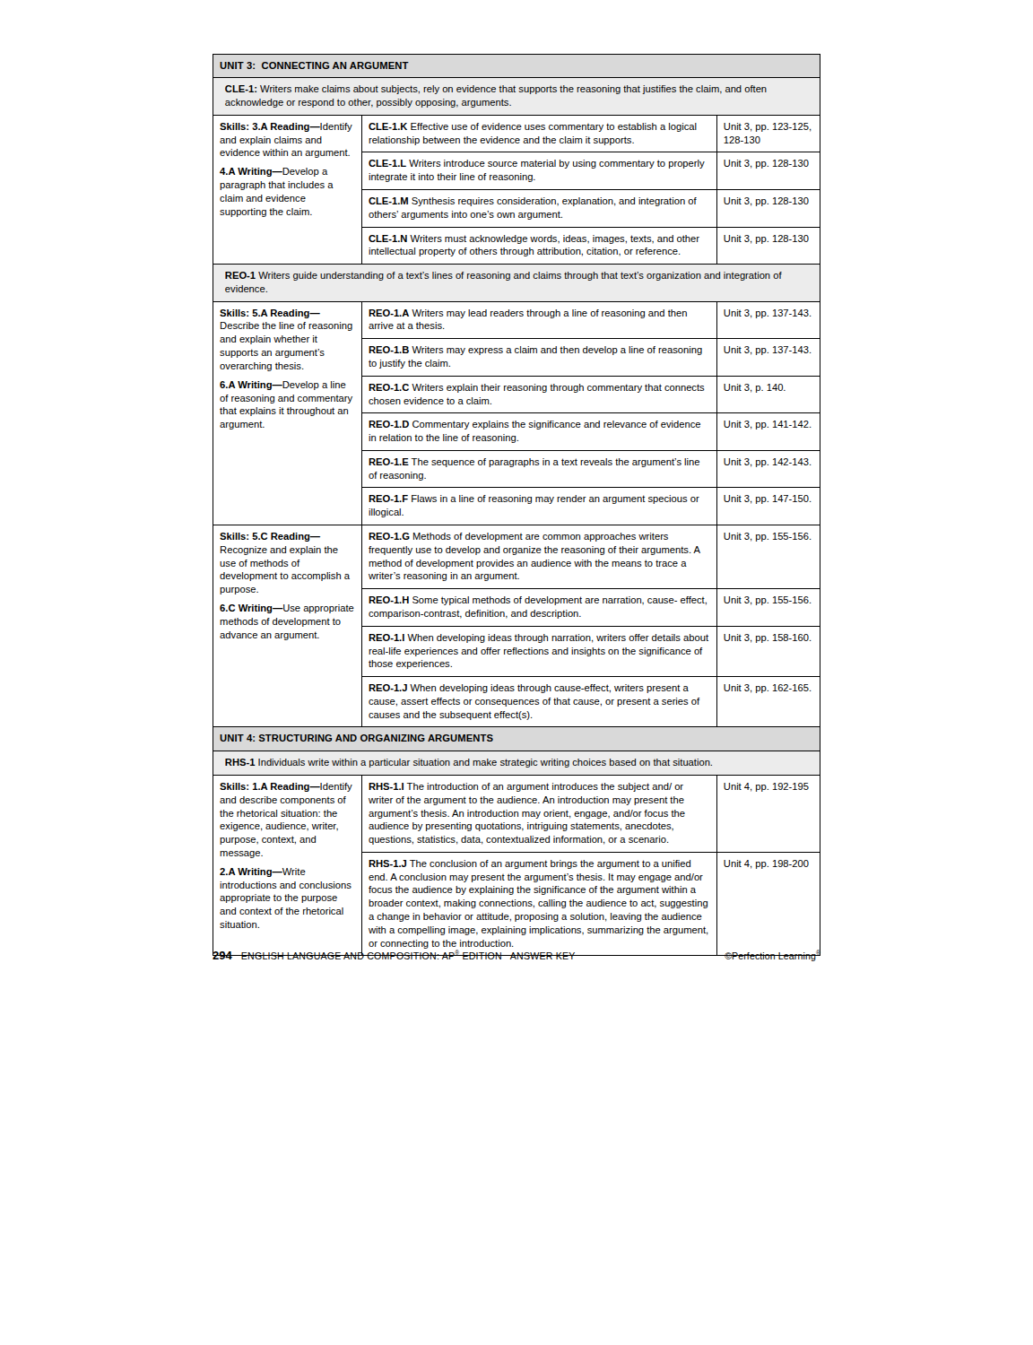| UNIT 3: CONNECTING AN ARGUMENT |
| CLE-1: Writers make claims about subjects, rely on evidence that supports the reasoning that justifies the claim, and often acknowledge or respond to other, possibly opposing, arguments. |
| Skills: 3.A Reading— Identify and explain claims and evidence within an argument. 4.A Writing— Develop a paragraph that includes a claim and evidence supporting the claim. | CLE-1.K Effective use of evidence uses commentary to establish a logical relationship between the evidence and the claim it supports. | Unit 3, pp. 123-125, 128-130 |
| CLE-1.L Writers introduce source material by using commentary to properly integrate it into their line of reasoning. | Unit 3, pp. 128-130 |
| CLE-1.M Synthesis requires consideration, explanation, and integration of others’ arguments into one’s own argument. | Unit 3, pp. 128-130 |
| CLE-1.N Writers must acknowledge words, ideas, images, texts, and other intellectual property of others through attribution, citation, or reference. | Unit 3, pp. 128-130 |
| REO-1 Writers guide understanding of a text’s lines of reasoning and claims through that text’s organization and integration of evidence. |
| Skills: 5.A Reading— Describe the line of reasoning and explain whether it supports an argument’s overarching thesis. 6.A Writing— Develop a line of reasoning and commentary that explains it throughout an argument. | REO-1.A Writers may lead readers through a line of reasoning and then arrive at a thesis. | Unit 3, pp. 137-143. |
| REO-1.B Writers may express a claim and then develop a line of reasoning to justify the claim. | Unit 3, pp. 137-143. |
| REO-1.C Writers explain their reasoning through commentary that connects chosen evidence to a claim. | Unit 3, p. 140. |
| REO-1.D Commentary explains the significance and relevance of evidence in relation to the line of reasoning. | Unit 3, pp. 141-142. |
| REO-1.E The sequence of paragraphs in a text reveals the argument’s line of reasoning. | Unit 3, pp. 142-143. |
| REO-1.F Flaws in a line of reasoning may render an argument specious or illogical. | Unit 3, pp. 147-150. |
| Skills: 5.C Reading— Recognize and explain the use of methods of development to accomplish a purpose. 6.C Writing— Use appropriate methods of development to advance an argument. | REO-1.G Methods of development are common approaches writers frequently use to develop and organize the reasoning of their arguments. A method of development provides an audience with the means to trace a writer’s reasoning in an argument. | Unit 3, pp. 155-156. |
| REO-1.H Some typical methods of development are narration, cause- effect, comparison-contrast, definition, and description. | Unit 3, pp. 155-156. |
| REO-1.I When developing ideas through narration, writers offer details about real-life experiences and offer reflections and insights on the significance of those experiences. | Unit 3, pp. 158-160. |
| REO-1.J When developing ideas through cause-effect, writers present a cause, assert effects or consequences of that cause, or present a series of causes and the subsequent effect(s). | Unit 3, pp. 162-165. |
| UNIT 4: STRUCTURING AND ORGANIZING ARGUMENTS |
| RHS-1 Individuals write within a particular situation and make strategic writing choices based on that situation. |
| Skills: 1.A Reading— Identify and describe components of the rhetorical situation: the exigence, audience, writer, purpose, context, and message. 2.A Writing— Write introductions and conclusions appropriate to the purpose and context of the rhetorical situation. | RHS-1.I The introduction of an argument introduces the subject and/ or writer of the argument to the audience. An introduction may present the argument’s thesis. An introduction may orient, engage, and/or focus the audience by presenting quotations, intriguing statements, anecdotes, questions, statistics, data, contextualized information, or a scenario. | Unit 4, pp. 192-195 |
| RHS-1.J The conclusion of an argument brings the argument to a unified end. A conclusion may present the argument’s thesis. It may engage and/or focus the audience by explaining the significance of the argument within a broader context, making connections, calling the audience to act, suggesting a change in behavior or attitude, proposing a solution, leaving the audience with a compelling image, explaining implications, summarizing the argument, or connecting to the introduction. | Unit 4, pp. 198-200 |
294 ENGLISH LANGUAGE AND COMPOSITION: AP® EDITION ANSWER KEY
©Perfection Learning®